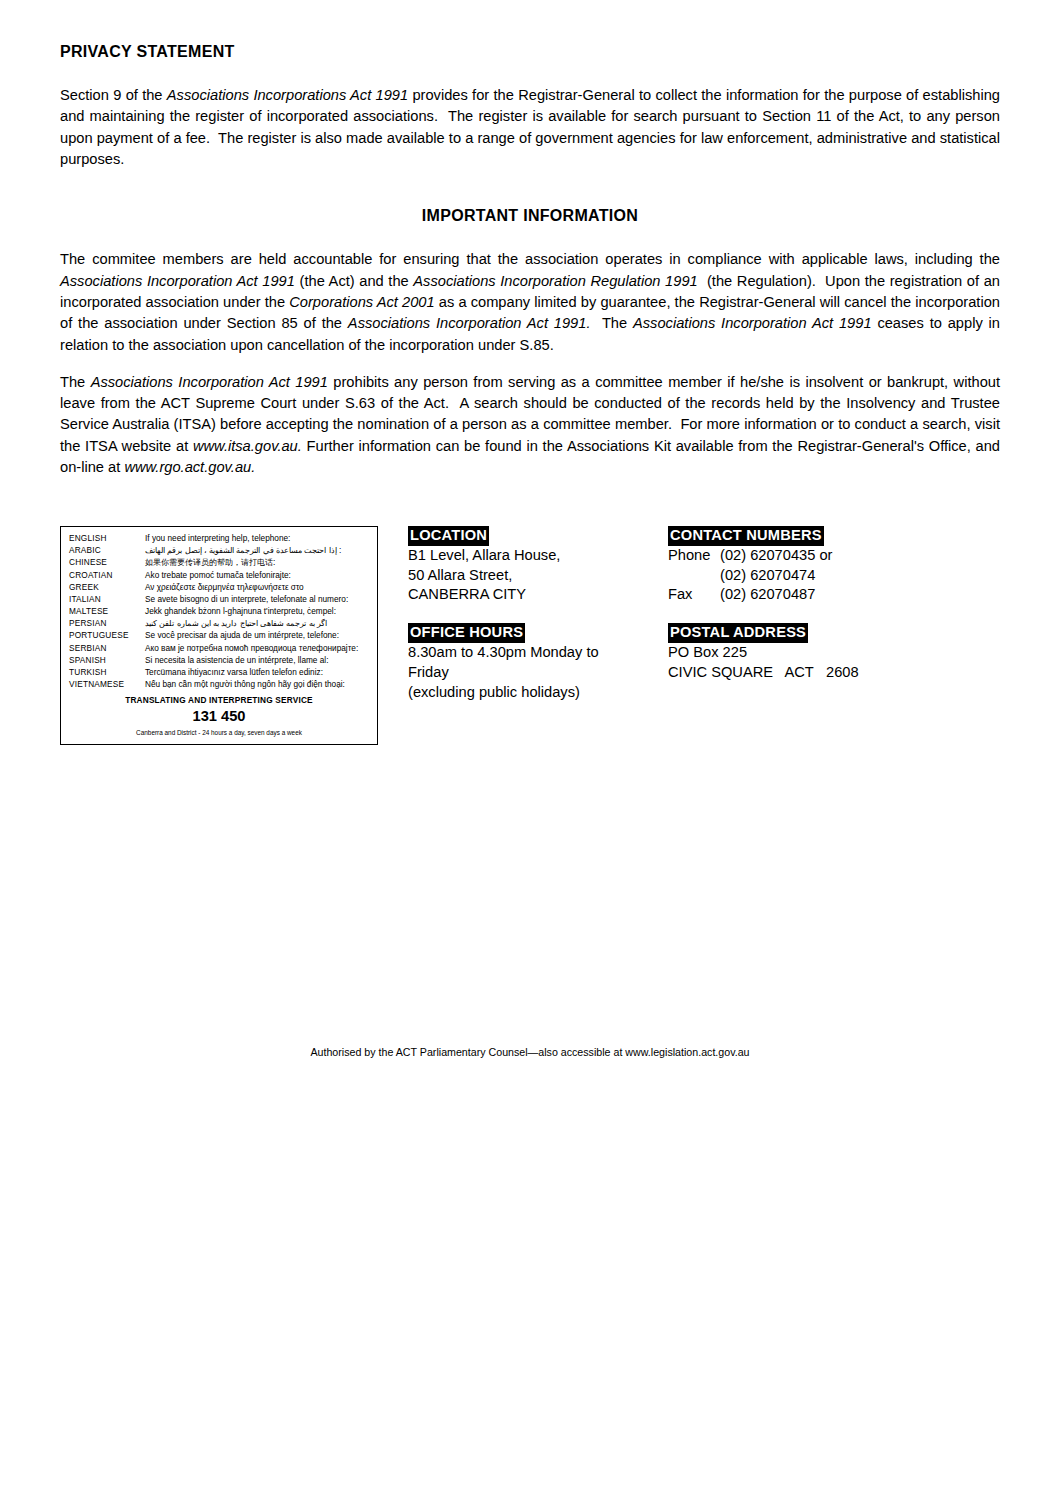PRIVACY STATEMENT
Section 9 of the Associations Incorporations Act 1991 provides for the Registrar-General to collect the information for the purpose of establishing and maintaining the register of incorporated associations. The register is available for search pursuant to Section 11 of the Act, to any person upon payment of a fee. The register is also made available to a range of government agencies for law enforcement, administrative and statistical purposes.
IMPORTANT INFORMATION
The commitee members are held accountable for ensuring that the association operates in compliance with applicable laws, including the Associations Incorporation Act 1991 (the Act) and the Associations Incorporation Regulation 1991 (the Regulation). Upon the registration of an incorporated association under the Corporations Act 2001 as a company limited by guarantee, the Registrar-General will cancel the incorporation of the association under Section 85 of the Associations Incorporation Act 1991. The Associations Incorporation Act 1991 ceases to apply in relation to the association upon cancellation of the incorporation under S.85.
The Associations Incorporation Act 1991 prohibits any person from serving as a committee member if he/she is insolvent or bankrupt, without leave from the ACT Supreme Court under S.63 of the Act. A search should be conducted of the records held by the Insolvency and Trustee Service Australia (ITSA) before accepting the nomination of a person as a committee member. For more information or to conduct a search, visit the ITSA website at www.itsa.gov.au. Further information can be found in the Associations Kit available from the Registrar-General's Office, and on-line at www.rgo.act.gov.au.
| ENGLISH | If you need interpreting help, telephone: |
| ARABIC | إذا احتجت مساعدة في الترجمة الشفوية ، إتصل برقم الهاتف : |
| CHINESE | 如果你需要传译员的帮助，请打电话: |
| CROATIAN | Ako trebate pomoć tumača telefonirajte: |
| GREEK | Αν χρειάζεστε διερμηνέα τηλεφωνήσετε στο |
| ITALIAN | Se avete bisogno di un interprete, telefonate al numero: |
| MALTESE | Jekk ghandek bżonn l-ghajnuna t'interpretu, ċempel: |
| PERSIAN | اگر به ترجمه شفاهی احتیاج دارید به این شماره تلفن کنید |
| PORTUGUESE | Se você precisar da ajuda de um intérprete, telefone: |
| SERBIAN | Ако вам је потребна помоћ преводиоца телефонирајте: |
| SPANISH | Si necesita la asistencia de un intérprete, llame al: |
| TURKISH | Tercümana ihtiyacınız varsa lütfen telefon ediniz: |
| VIETNAMESE | Nếu bạn cần một người thông ngôn hãy gọi điện thoại: |
TRANSLATING AND INTERPRETING SERVICE
131 450
Canberra and District - 24 hours a day, seven days a week
LOCATION
B1 Level, Allara House,
50 Allara Street,
CANBERRA CITY
OFFICE HOURS
8.30am to 4.30pm Monday to Friday
(excluding public holidays)
CONTACT NUMBERS
Phone(02) 62070435 or
(02) 62070474
Fax(02) 62070487
POSTAL ADDRESS
PO Box 225
CIVIC SQUARE ACT 2608
Authorised by the ACT Parliamentary Counsel—also accessible at www.legislation.act.gov.au